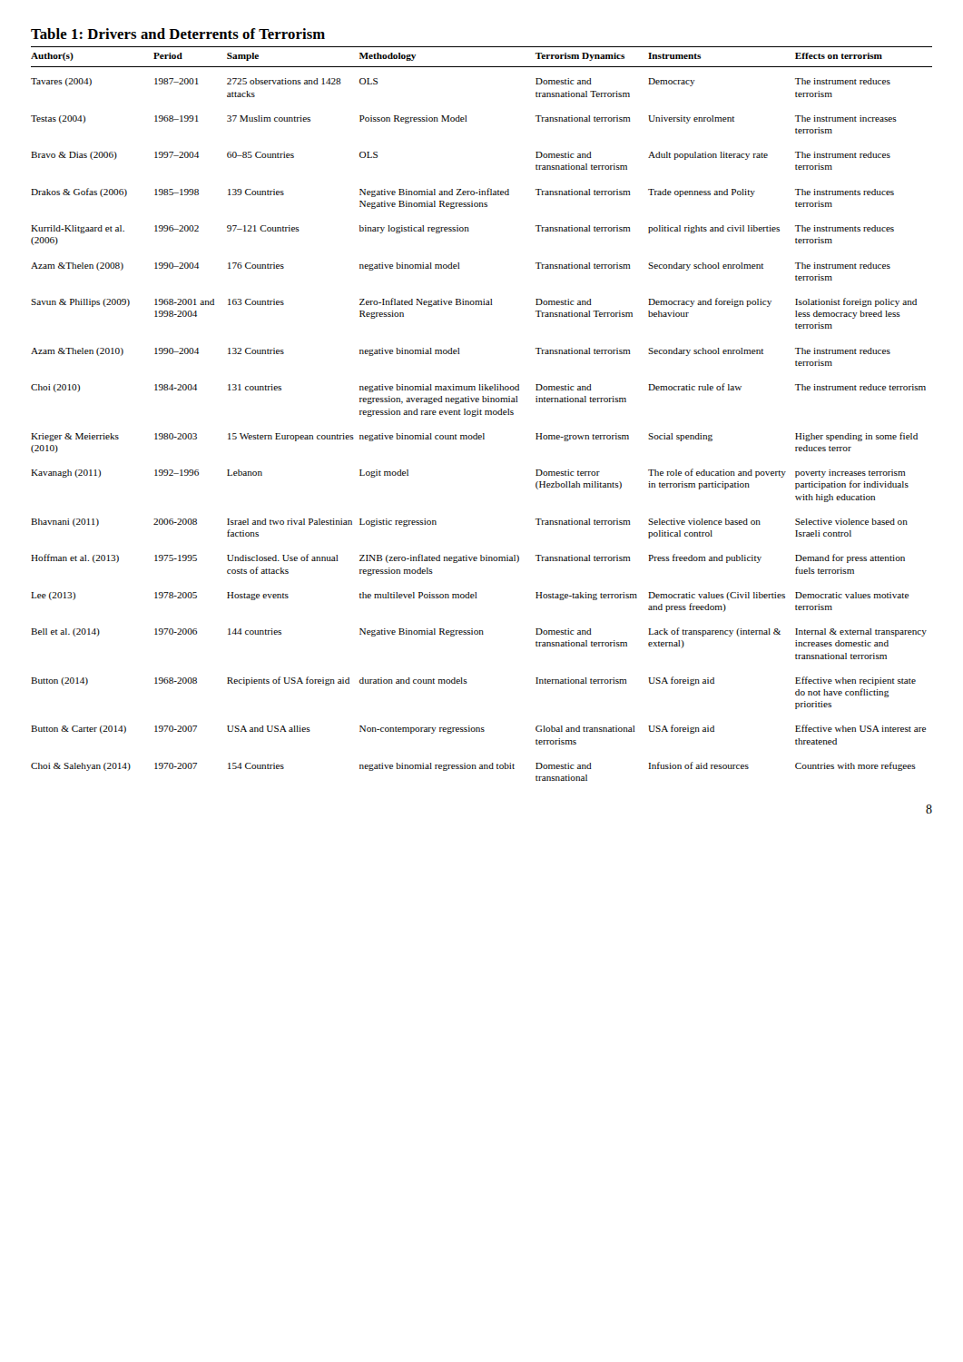Table 1: Drivers and Deterrents of Terrorism
| Author(s) | Period | Sample | Methodology | Terrorism Dynamics | Instruments | Effects on terrorism |
| --- | --- | --- | --- | --- | --- | --- |
| Tavares (2004) | 1987–2001 | 2725 observations and 1428 attacks | OLS | Domestic and transnational Terrorism | Democracy | The instrument reduces terrorism |
| Testas (2004) | 1968–1991 | 37 Muslim countries | Poisson Regression Model | Transnational terrorism | University enrolment | The instrument increases terrorism |
| Bravo & Dias (2006) | 1997–2004 | 60–85 Countries | OLS | Domestic and transnational terrorism | Adult population literacy rate | The instrument reduces terrorism |
| Drakos & Gofas (2006) | 1985–1998 | 139 Countries | Negative Binomial and Zero-inflated Negative Binomial Regressions | Transnational terrorism | Trade openness and Polity | The instruments reduces terrorism |
| Kurrild-Klitgaard et al. (2006) | 1996–2002 | 97–121 Countries | binary logistical regression | Transnational terrorism | political rights and civil liberties | The instruments reduces terrorism |
| Azam &Thelen (2008) | 1990–2004 | 176 Countries | negative binomial model | Transnational terrorism | Secondary school enrolment | The instrument reduces terrorism |
| Savun & Phillips (2009) | 1968-2001 and 1998-2004 | 163 Countries | Zero-Inflated Negative Binomial Regression | Domestic and Transnational Terrorism | Democracy and foreign policy behaviour | Isolationist foreign policy and less democracy breed less terrorism |
| Azam &Thelen (2010) | 1990–2004 | 132 Countries | negative binomial model | Transnational terrorism | Secondary school enrolment | The instrument reduces terrorism |
| Choi (2010) | 1984-2004 | 131 countries | negative binomial maximum likelihood regression, averaged negative binomial regression and rare event logit models | Domestic and international terrorism | Democratic rule of law | The instrument reduce terrorism |
| Krieger & Meierrieks (2010) | 1980-2003 | 15 Western European countries | negative binomial count model | Home-grown terrorism | Social spending | Higher spending in some field reduces terror |
| Kavanagh (2011) | 1992–1996 | Lebanon | Logit model | Domestic terror (Hezbollah militants) | The role of education and poverty in terrorism participation | poverty increases terrorism participation for individuals with high education |
| Bhavnani (2011) | 2006-2008 | Israel and two rival Palestinian factions | Logistic regression | Transnational terrorism | Selective violence based on political control | Selective violence based on Israeli control |
| Hoffman et al. (2013) | 1975-1995 | Undisclosed. Use of annual costs of attacks | ZINB (zero-inflated negative binomial) regression models | Transnational terrorism | Press freedom and publicity | Demand for press attention fuels terrorism |
| Lee (2013) | 1978-2005 | Hostage events | the multilevel Poisson model | Hostage-taking terrorism | Democratic values (Civil liberties and press freedom) | Democratic values motivate terrorism |
| Bell et al. (2014) | 1970-2006 | 144 countries | Negative Binomial Regression | Domestic and transnational terrorism | Lack of transparency (internal & external) | Internal & external transparency increases domestic and transnational terrorism |
| Button (2014) | 1968-2008 | Recipients of USA foreign aid | duration and count models | International terrorism | USA foreign aid | Effective when recipient state do not have conflicting priorities |
| Button & Carter (2014) | 1970-2007 | USA and USA allies | Non-contemporary regressions | Global and transnational terrorisms | USA foreign aid | Effective when USA interest are threatened |
| Choi & Salehyan (2014) | 1970-2007 | 154 Countries | negative binomial regression and tobit | Domestic and transnational | Infusion of aid resources | Countries with more refugees |
8